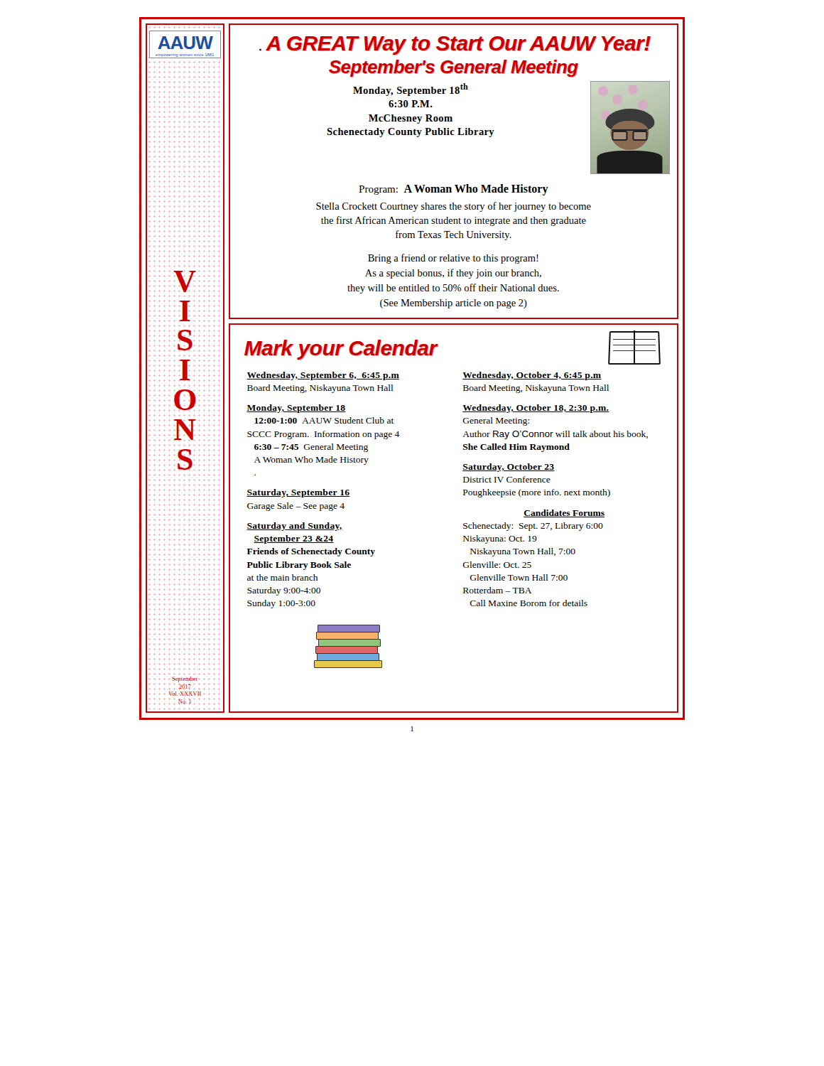AAUW
empowering women since 1881
V I S I O N S
September
2017
Vol. XXXVII
No. 1
. A GREAT Way to Start Our AAUW Year!
September's General Meeting
Monday, September 18th
6:30 P.M.
McChesney Room
Schenectady County Public Library
Program: A Woman Who Made History
Stella Crockett Courtney shares the story of her journey to become
the first African American student to integrate and then graduate
from Texas Tech University.
Bring a friend or relative to this program!
As a special bonus, if they join our branch,
they will be entitled to 50% off their National dues.
(See Membership article on page 2)
Mark your Calendar
Wednesday, September 6, 6:45 p.m
Board Meeting, Niskayuna Town Hall
Monday, September 18
12:00-1:00 AAUW Student Club at SCCC Program. Information on page 4
6:30 – 7:45 General Meeting A Woman Who Made History .
Saturday, September 16
Garage Sale – See page 4
Saturday and Sunday,
September 23 &24 Friends of Schenectady County
Public Library Book Sale
at the main branch
Saturday 9:00-4:00
Sunday 1:00-3:00
Wednesday, October 4, 6:45 p.m
Board Meeting, Niskayuna Town Hall
Wednesday, October 18, 2:30 p.m.
General Meeting:
Author Ray O’Connor will talk about his book, She Called Him Raymond
Saturday, October 23
District IV Conference
Poughkeepsie (more info. next month)
Candidates Forums
Schenectady: Sept. 27, Library 6:00
Niskayuna: Oct. 19
Niskayuna Town Hall, 7:00 Glenville: Oct. 25
Glenville Town Hall 7:00 Rotterdam – TBA
Call Maxine Borom for details
1